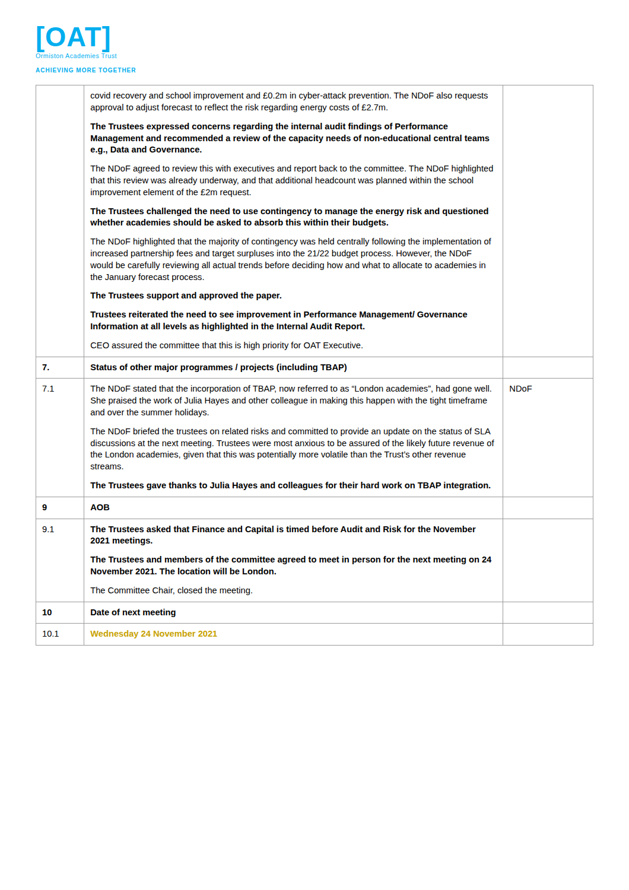[OAT]
Ormiston Academies Trust
ACHIEVING MORE TOGETHER
| | covid recovery and school improvement and £0.2m in cyber-attack prevention. The NDoF also requests approval to adjust forecast to reflect the risk regarding energy costs of £2.7m. The Trustees expressed concerns regarding the internal audit findings of Performance Management and recommended a review of the capacity needs of non-educational central teams e.g., Data and Governance. The NDoF agreed to review this with executives and report back to the committee. The NDoF highlighted that this review was already underway, and that additional headcount was planned within the school improvement element of the £2m request. The Trustees challenged the need to use contingency to manage the energy risk and questioned whether academies should be asked to absorb this within their budgets. The NDoF highlighted that the majority of contingency was held centrally following the implementation of increased partnership fees and target surpluses into the 21/22 budget process. However, the NDoF would be carefully reviewing all actual trends before deciding how and what to allocate to academies in the January forecast process. The Trustees support and approved the paper. Trustees reiterated the need to see improvement in Performance Management/ Governance Information at all levels as highlighted in the Internal Audit Report. CEO assured the committee that this is high priority for OAT Executive. | |
| 7. | Status of other major programmes / projects (including TBAP) | |
| 7.1 | The NDoF stated that the incorporation of TBAP, now referred to as “London academies”, had gone well. She praised the work of Julia Hayes and other colleague in making this happen with the tight timeframe and over the summer holidays. The NDoF briefed the trustees on related risks and committed to provide an update on the status of SLA discussions at the next meeting. Trustees were most anxious to be assured of the likely future revenue of the London academies, given that this was potentially more volatile than the Trust’s other revenue streams. The Trustees gave thanks to Julia Hayes and colleagues for their hard work on TBAP integration. | NDoF |
| 9 | AOB | |
| 9.1 | The Trustees asked that Finance and Capital is timed before Audit and Risk for the November 2021 meetings. The Trustees and members of the committee agreed to meet in person for the next meeting on 24 November 2021. The location will be London. The Committee Chair, closed the meeting. | |
| 10 | Date of next meeting | |
| 10.1 | Wednesday 24 November 2021 | |